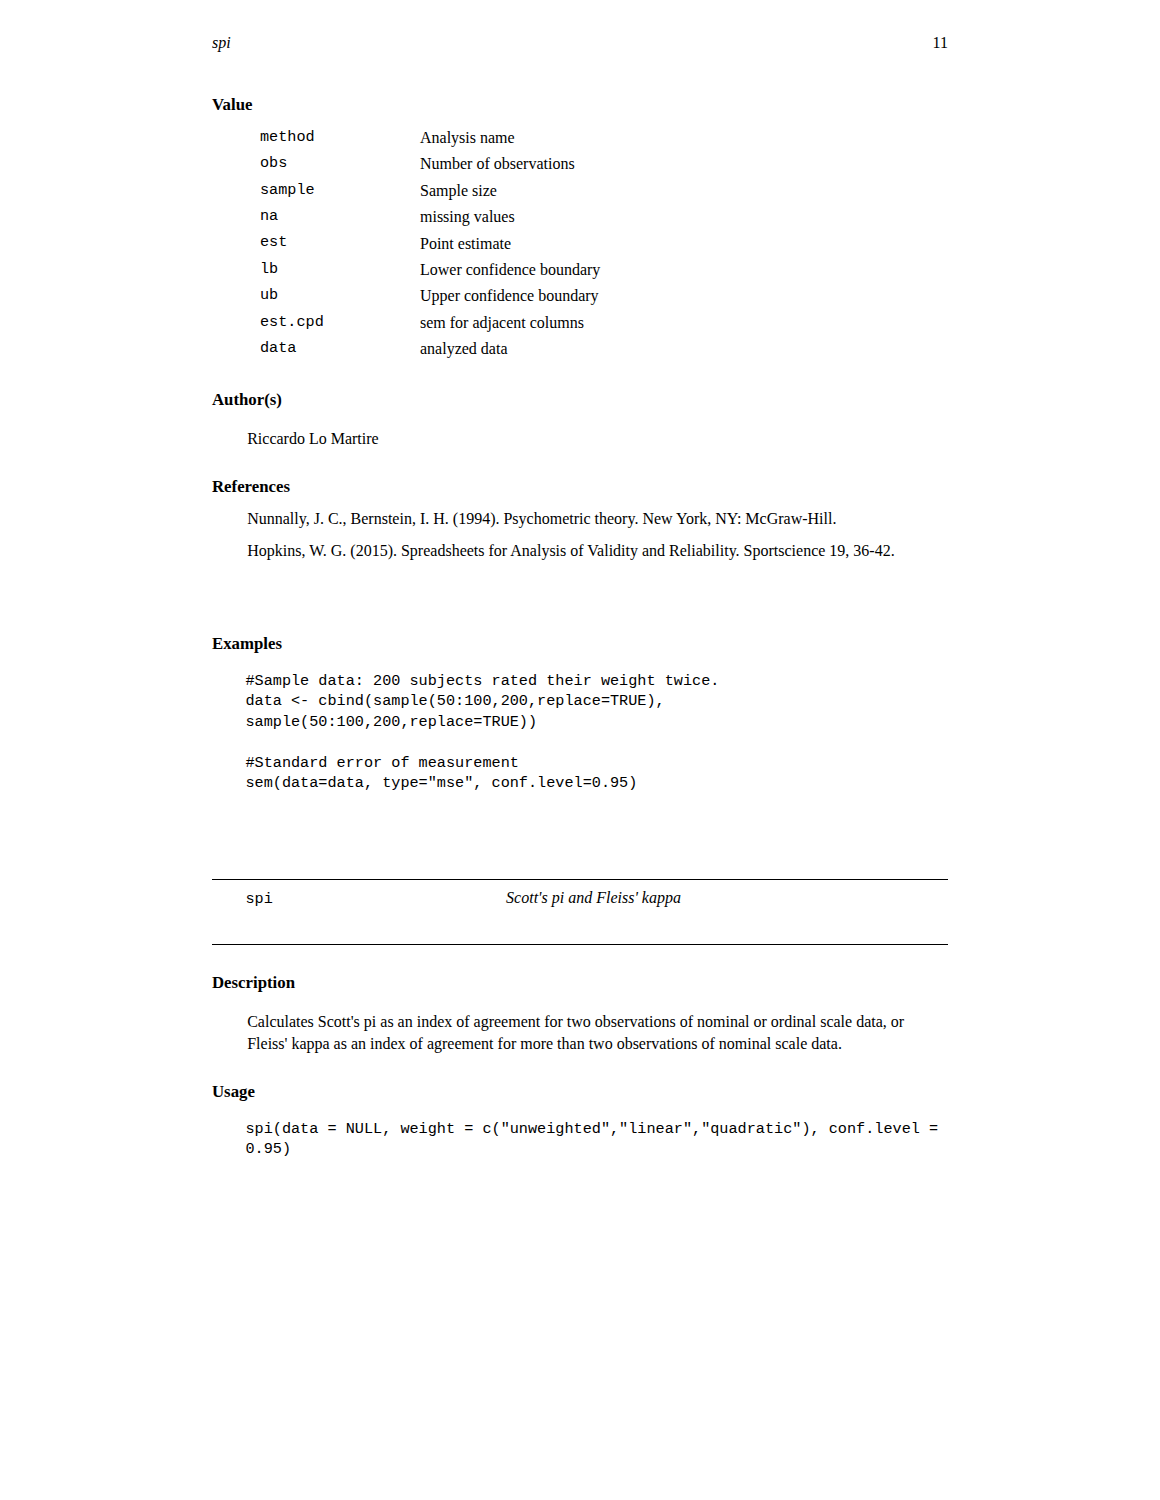spi 11
Value
method
Analysis name
obs
Number of observations
sample
Sample size
na
missing values
est
Point estimate
lb
Lower confidence boundary
ub
Upper confidence boundary
est.cpd
sem for adjacent columns
data
analyzed data
Author(s)
Riccardo Lo Martire
References
Nunnally, J. C., Bernstein, I. H. (1994). Psychometric theory. New York, NY: McGraw-Hill.
Hopkins, W. G. (2015). Spreadsheets for Analysis of Validity and Reliability. Sportscience 19, 36-42.
Examples
#Sample data: 200 subjects rated their weight twice.
data <- cbind(sample(50:100,200,replace=TRUE), sample(50:100,200,replace=TRUE))

#Standard error of measurement
sem(data=data, type="mse", conf.level=0.95)
spi Scott's pi and Fleiss' kappa
Description
Calculates Scott's pi as an index of agreement for two observations of nominal or ordinal scale data, or Fleiss' kappa as an index of agreement for more than two observations of nominal scale data.
Usage
spi(data = NULL, weight = c("unweighted","linear","quadratic"), conf.level = 0.95)